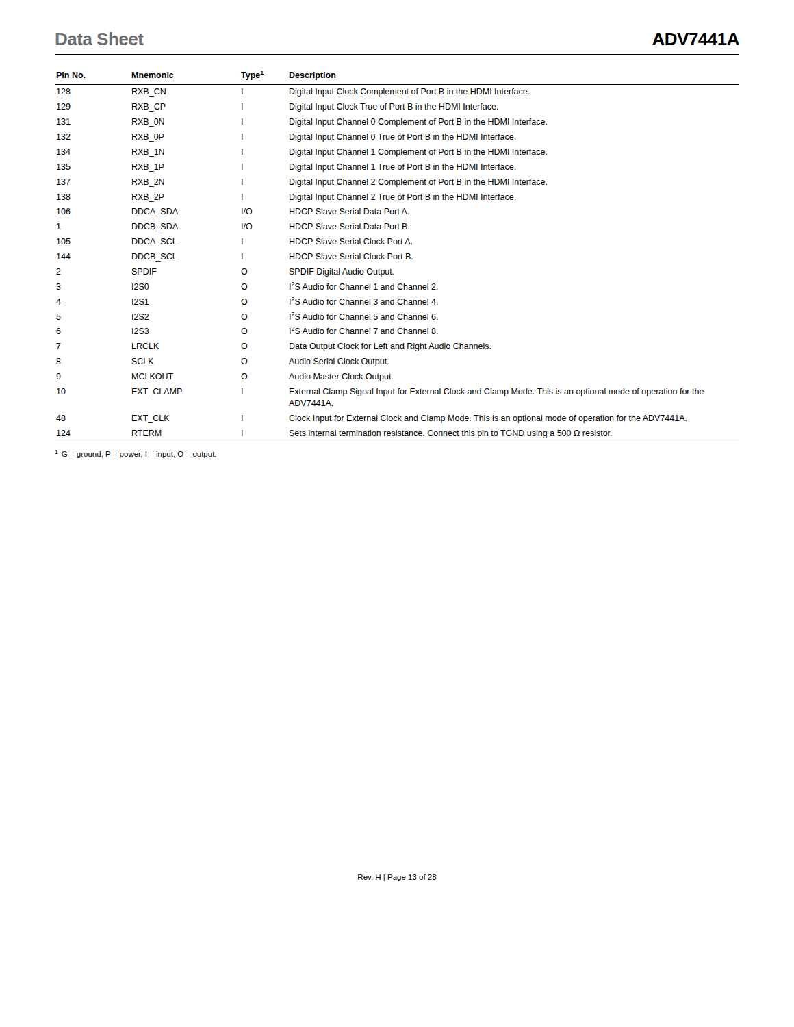Data Sheet
ADV7441A
| Pin No. | Mnemonic | Type 1 | Description |
| --- | --- | --- | --- |
| 128 | RXB_CN | I | Digital Input Clock Complement of Port B in the HDMI Interface. |
| 129 | RXB_CP | I | Digital Input Clock True of Port B in the HDMI Interface. |
| 131 | RXB_0N | I | Digital Input Channel 0 Complement of Port B in the HDMI Interface. |
| 132 | RXB_0P | I | Digital Input Channel 0 True of Port B in the HDMI Interface. |
| 134 | RXB_1N | I | Digital Input Channel 1 Complement of Port B in the HDMI Interface. |
| 135 | RXB_1P | I | Digital Input Channel 1 True of Port B in the HDMI Interface. |
| 137 | RXB_2N | I | Digital Input Channel 2 Complement of Port B in the HDMI Interface. |
| 138 | RXB_2P | I | Digital Input Channel 2 True of Port B in the HDMI Interface. |
| 106 | DDCA_SDA | I/O | HDCP Slave Serial Data Port A. |
| 1 | DDCB_SDA | I/O | HDCP Slave Serial Data Port B. |
| 105 | DDCA_SCL | I | HDCP Slave Serial Clock Port A. |
| 144 | DDCB_SCL | I | HDCP Slave Serial Clock Port B. |
| 2 | SPDIF | O | SPDIF Digital Audio Output. |
| 3 | I2S0 | O | I 2 S Audio for Channel 1 and Channel 2. |
| 4 | I2S1 | O | I 2 S Audio for Channel 3 and Channel 4. |
| 5 | I2S2 | O | I 2 S Audio for Channel 5 and Channel 6. |
| 6 | I2S3 | O | I 2 S Audio for Channel 7 and Channel 8. |
| 7 | LRCLK | O | Data Output Clock for Left and Right Audio Channels. |
| 8 | SCLK | O | Audio Serial Clock Output. |
| 9 | MCLKOUT | O | Audio Master Clock Output. |
| 10 | EXT_CLAMP | I | External Clamp Signal Input for External Clock and Clamp Mode. This is an optional mode of operation for the ADV7441A. |
| 48 | EXT_CLK | I | Clock Input for External Clock and Clamp Mode. This is an optional mode of operation for the ADV7441A. |
| 124 | RTERM | I | Sets internal termination resistance. Connect this pin to TGND using a 500 Ω resistor. |
1 G = ground, P = power, I = input, O = output.
Rev. H | Page 13 of 28